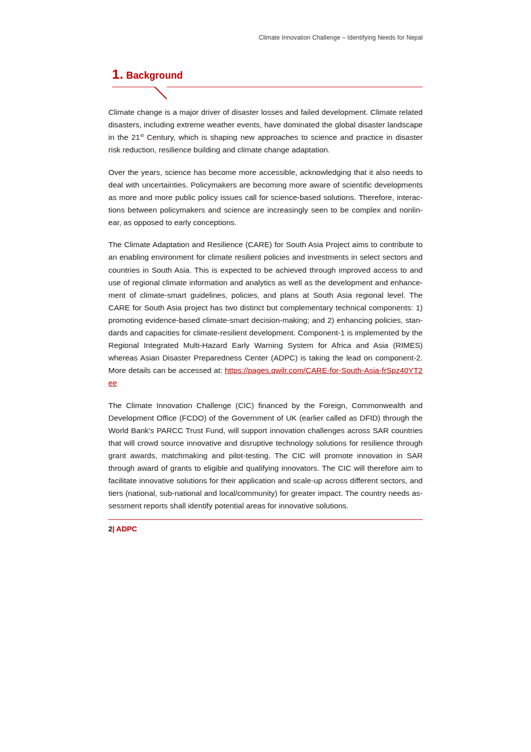Climate Innovation Challenge – Identifying Needs for Nepal
1. Background
Climate change is a major driver of disaster losses and failed development. Climate related disasters, including extreme weather events, have dominated the global disaster landscape in the 21st Century, which is shaping new approaches to science and practice in disaster risk reduction, resilience building and climate change adaptation.
Over the years, science has become more accessible, acknowledging that it also needs to deal with uncertainties. Policymakers are becoming more aware of scientific developments as more and more public policy issues call for science-based solutions. Therefore, interactions between policymakers and science are increasingly seen to be complex and nonlinear, as opposed to early conceptions.
The Climate Adaptation and Resilience (CARE) for South Asia Project aims to contribute to an enabling environment for climate resilient policies and investments in select sectors and countries in South Asia. This is expected to be achieved through improved access to and use of regional climate information and analytics as well as the development and enhancement of climate-smart guidelines, policies, and plans at South Asia regional level. The CARE for South Asia project has two distinct but complementary technical components: 1) promoting evidence-based climate-smart decision-making; and 2) enhancing policies, standards and capacities for climate-resilient development. Component-1 is implemented by the Regional Integrated Multi-Hazard Early Warning System for Africa and Asia (RIMES) whereas Asian Disaster Preparedness Center (ADPC) is taking the lead on component-2. More details can be accessed at: https://pages.qwilr.com/CARE-for-South-Asia-frSpz40YT2ee
The Climate Innovation Challenge (CIC) financed by the Foreign, Commonwealth and Development Office (FCDO) of the Government of UK (earlier called as DFID) through the World Bank's PARCC Trust Fund, will support innovation challenges across SAR countries that will crowd source innovative and disruptive technology solutions for resilience through grant awards, matchmaking and pilot-testing. The CIC will promote innovation in SAR through award of grants to eligible and qualifying innovators. The CIC will therefore aim to facilitate innovative solutions for their application and scale-up across different sectors, and tiers (national, sub-national and local/community) for greater impact. The country needs assessment reports shall identify potential areas for innovative solutions.
2| ADPC